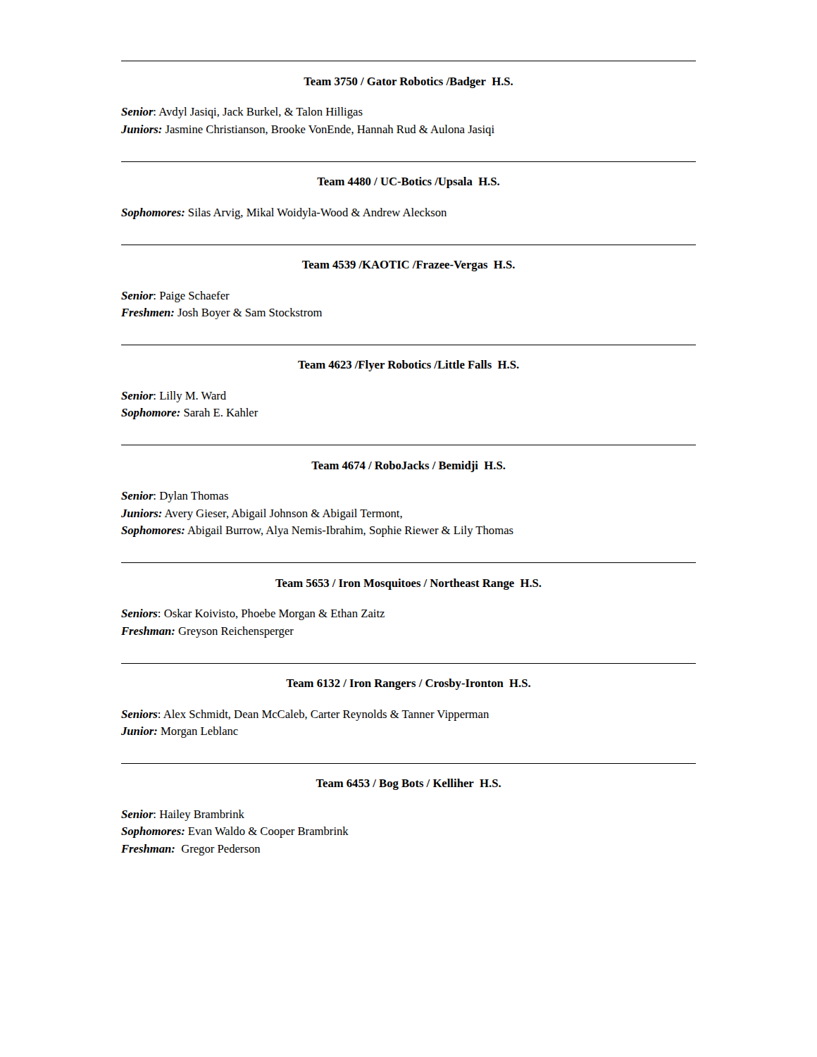Team 3750 / Gator Robotics /Badger H.S.
Senior: Avdyl Jasiqi, Jack Burkel, & Talon Hilligas
Juniors: Jasmine Christianson, Brooke VonEnde, Hannah Rud & Aulona Jasiqi
Team 4480 / UC-Botics /Upsala H.S.
Sophomores: Silas Arvig, Mikal Woidyla-Wood & Andrew Aleckson
Team 4539 /KAOTIC /Frazee-Vergas H.S.
Senior: Paige Schaefer
Freshmen: Josh Boyer & Sam Stockstrom
Team 4623 /Flyer Robotics /Little Falls H.S.
Senior: Lilly M. Ward
Sophomore: Sarah E. Kahler
Team 4674 / RoboJacks / Bemidji H.S.
Senior: Dylan Thomas
Juniors: Avery Gieser, Abigail Johnson & Abigail Termont,
Sophomores: Abigail Burrow, Alya Nemis-Ibrahim, Sophie Riewer & Lily Thomas
Team 5653 / Iron Mosquitoes / Northeast Range H.S.
Seniors: Oskar Koivisto, Phoebe Morgan & Ethan Zaitz
Freshman: Greyson Reichensperger
Team 6132 / Iron Rangers / Crosby-Ironton H.S.
Seniors: Alex Schmidt, Dean McCaleb, Carter Reynolds & Tanner Vipperman
Junior: Morgan Leblanc
Team 6453 / Bog Bots / Kelliher H.S.
Senior: Hailey Brambrink
Sophomores: Evan Waldo & Cooper Brambrink
Freshman: Gregor Pederson